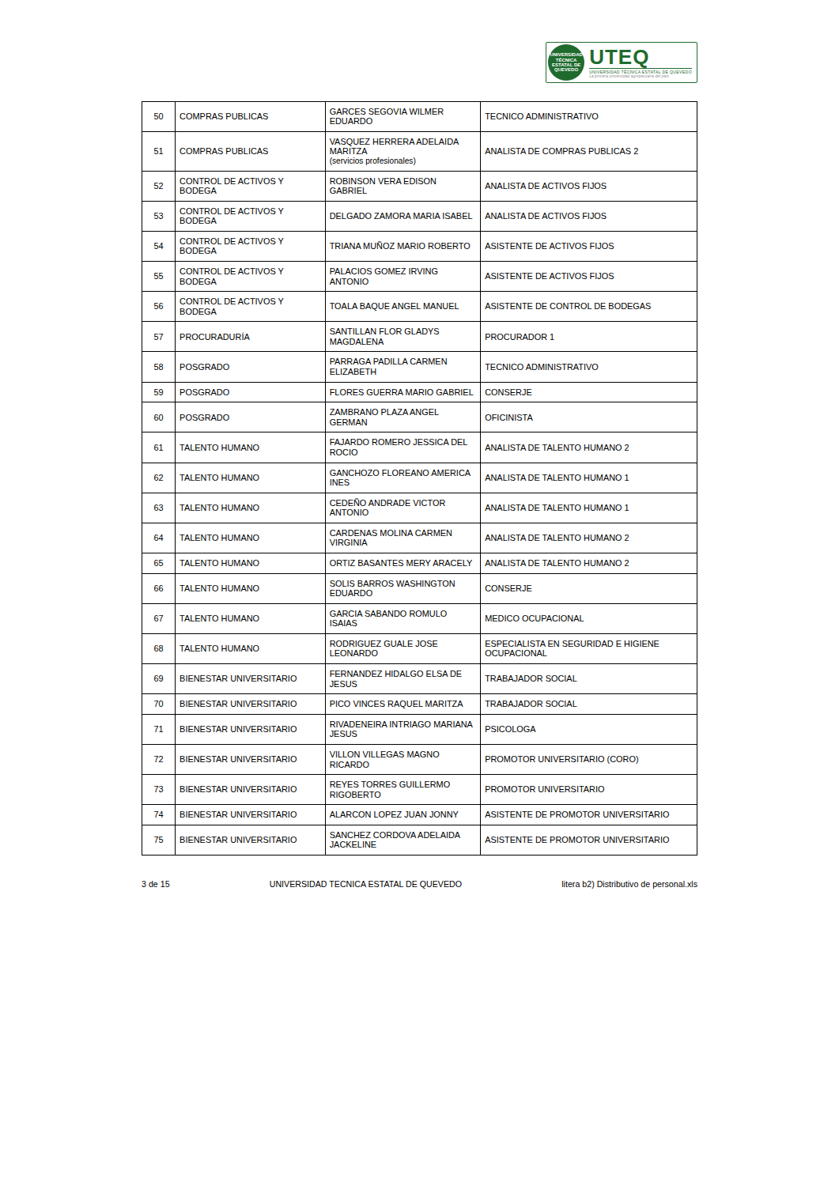UNIVERSIDAD
TÉCNICA
ESTATAL DE
QUEVEDO
UTEQ
UNIVERSIDAD TÉCNICA ESTATAL DE QUEVEDO
La primera universidad agropecuaria del país
| 50 | COMPRAS PUBLICAS | GARCES SEGOVIA WILMER EDUARDO | TECNICO ADMINISTRATIVO |
| 51 | COMPRAS PUBLICAS | VASQUEZ HERRERA ADELAIDA MARITZA (servicios profesionales) | ANALISTA DE COMPRAS PUBLICAS 2 |
| 52 | CONTROL DE ACTIVOS Y BODEGA | ROBINSON VERA EDISON GABRIEL | ANALISTA DE ACTIVOS FIJOS |
| 53 | CONTROL DE ACTIVOS Y BODEGA | DELGADO ZAMORA MARIA ISABEL | ANALISTA DE ACTIVOS FIJOS |
| 54 | CONTROL DE ACTIVOS Y BODEGA | TRIANA MUÑOZ MARIO ROBERTO | ASISTENTE DE ACTIVOS FIJOS |
| 55 | CONTROL DE ACTIVOS Y BODEGA | PALACIOS GOMEZ IRVING ANTONIO | ASISTENTE DE ACTIVOS FIJOS |
| 56 | CONTROL DE ACTIVOS Y BODEGA | TOALA BAQUE ANGEL MANUEL | ASISTENTE DE CONTROL DE BODEGAS |
| 57 | PROCURADURÍA | SANTILLAN FLOR GLADYS MAGDALENA | PROCURADOR 1 |
| 58 | POSGRADO | PARRAGA PADILLA CARMEN ELIZABETH | TECNICO ADMINISTRATIVO |
| 59 | POSGRADO | FLORES GUERRA MARIO GABRIEL | CONSERJE |
| 60 | POSGRADO | ZAMBRANO PLAZA ANGEL GERMAN | OFICINISTA |
| 61 | TALENTO HUMANO | FAJARDO ROMERO JESSICA DEL ROCIO | ANALISTA DE TALENTO HUMANO 2 |
| 62 | TALENTO HUMANO | GANCHOZO FLOREANO AMERICA INES | ANALISTA DE TALENTO HUMANO 1 |
| 63 | TALENTO HUMANO | CEDEÑO ANDRADE VICTOR ANTONIO | ANALISTA DE TALENTO HUMANO 1 |
| 64 | TALENTO HUMANO | CARDENAS MOLINA CARMEN VIRGINIA | ANALISTA DE TALENTO HUMANO 2 |
| 65 | TALENTO HUMANO | ORTIZ BASANTES MERY ARACELY | ANALISTA DE TALENTO HUMANO 2 |
| 66 | TALENTO HUMANO | SOLIS BARROS WASHINGTON EDUARDO | CONSERJE |
| 67 | TALENTO HUMANO | GARCIA SABANDO ROMULO ISAIAS | MEDICO OCUPACIONAL |
| 68 | TALENTO HUMANO | RODRIGUEZ GUALE JOSE LEONARDO | ESPECIALISTA EN SEGURIDAD E HIGIENE OCUPACIONAL |
| 69 | BIENESTAR UNIVERSITARIO | FERNANDEZ HIDALGO ELSA DE JESUS | TRABAJADOR SOCIAL |
| 70 | BIENESTAR UNIVERSITARIO | PICO VINCES RAQUEL MARITZA | TRABAJADOR SOCIAL |
| 71 | BIENESTAR UNIVERSITARIO | RIVADENEIRA INTRIAGO MARIANA JESUS | PSICOLOGA |
| 72 | BIENESTAR UNIVERSITARIO | VILLON VILLEGAS MAGNO RICARDO | PROMOTOR UNIVERSITARIO (CORO) |
| 73 | BIENESTAR UNIVERSITARIO | REYES TORRES GUILLERMO RIGOBERTO | PROMOTOR UNIVERSITARIO |
| 74 | BIENESTAR UNIVERSITARIO | ALARCON LOPEZ JUAN JONNY | ASISTENTE DE PROMOTOR UNIVERSITARIO |
| 75 | BIENESTAR UNIVERSITARIO | SANCHEZ CORDOVA ADELAIDA JACKELINE | ASISTENTE DE PROMOTOR UNIVERSITARIO |
3 de 15
UNIVERSIDAD TECNICA ESTATAL DE QUEVEDO
litera b2) Distributivo de personal.xls